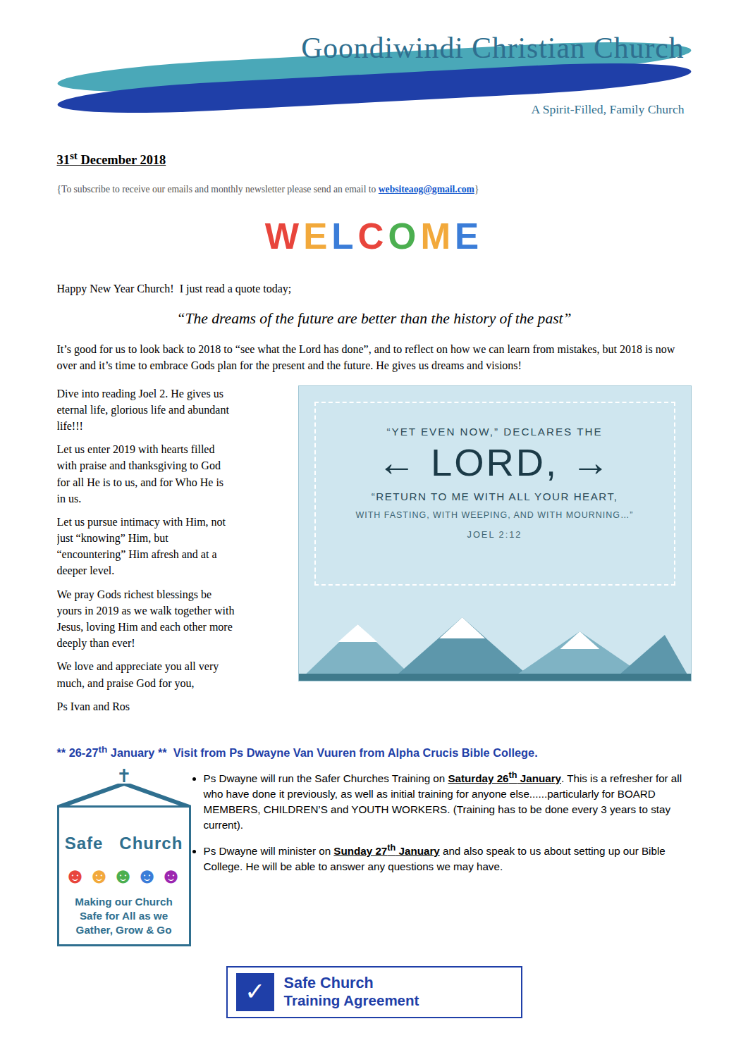Goondiwindi Christian Church
A Spirit-Filled, Family Church
31st December 2018
{To subscribe to receive our emails and monthly newsletter please send an email to websiteaog@gmail.com}
WELCOME
Happy New Year Church! I just read a quote today;
“The dreams of the future are better than the history of the past”
It’s good for us to look back to 2018 to “see what the Lord has done”, and to reflect on how we can learn from mistakes, but 2018 is now over and it’s time to embrace Gods plan for the present and the future. He gives us dreams and visions!
Dive into reading Joel 2. He gives us eternal life, glorious life and abundant life!!!
Let us enter 2019 with hearts filled with praise and thanksgiving to God for all He is to us, and for Who He is in us.
Let us pursue intimacy with Him, not just “knowing” Him, but “encountering” Him afresh and at a deeper level.
We pray Gods richest blessings be yours in 2019 as we walk together with Jesus, loving Him and each other more deeply than ever!
We love and appreciate you all very much, and praise God for you,
Ps Ivan and Ros
“YET EVEN NOW,” DECLARES THE
← LORD, →
“RETURN TO ME WITH ALL YOUR HEART,
WITH FASTING, WITH WEEPING, AND WITH MOURNING…”
JOEL 2:12
** 26-27th January ** Visit from Ps Dwayne Van Vuuren from Alpha Crucis Bible College.
✝
Safe Church
☻☻☻☻☻
Making our Church
Safe for All as we
Gather, Grow & Go
Ps Dwayne will run the Safer Churches Training on Saturday 26th January. This is a refresher for all who have done it previously, as well as initial training for anyone else......particularly for BOARD MEMBERS, CHILDREN’S and YOUTH WORKERS. (Training has to be done every 3 years to stay current).
Ps Dwayne will minister on Sunday 27th January and also speak to us about setting up our Bible College. He will be able to answer any questions we may have.
✓
Safe Church
Training Agreement